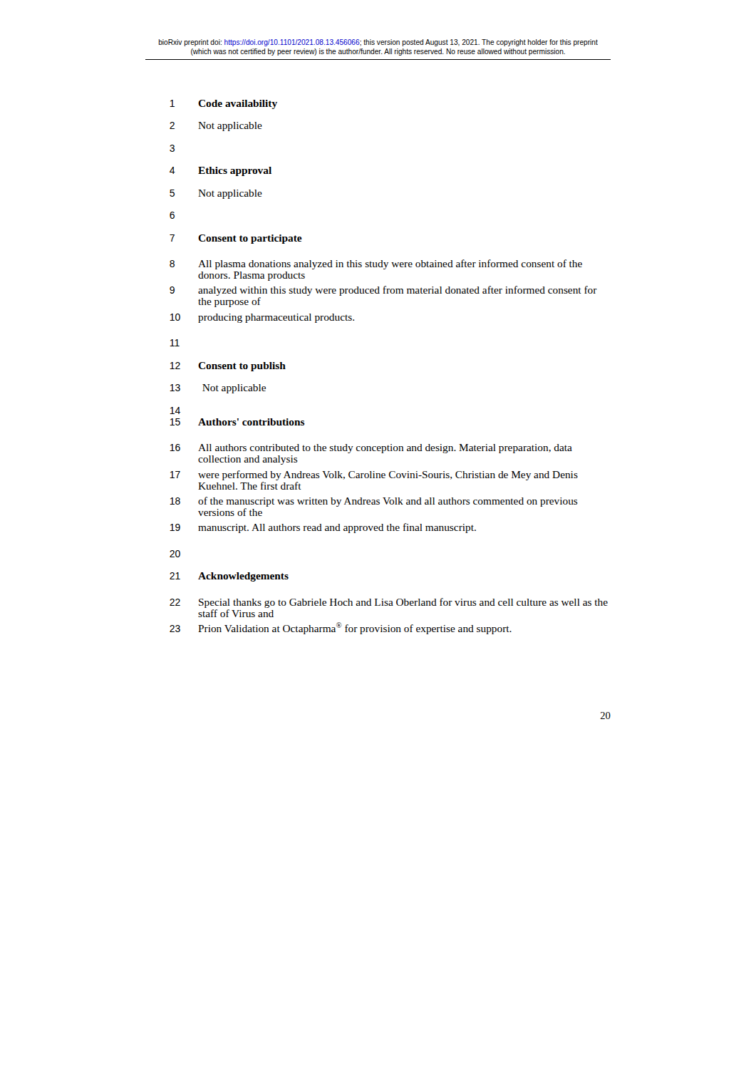bioRxiv preprint doi: https://doi.org/10.1101/2021.08.13.456066; this version posted August 13, 2021. The copyright holder for this preprint
(which was not certified by peer review) is the author/funder. All rights reserved. No reuse allowed without permission.
1
Code availability
2
Not applicable
3
4
Ethics approval
5
Not applicable
6
7
Consent to participate
8
All plasma donations analyzed in this study were obtained after informed consent of the donors. Plasma products
9
analyzed within this study were produced from material donated after informed consent for the purpose of
10
producing pharmaceutical products.
11
12
Consent to publish
13
Not applicable
14
15
Authors' contributions
16
All authors contributed to the study conception and design. Material preparation, data collection and analysis
17
were performed by Andreas Volk, Caroline Covini-Souris, Christian de Mey and Denis Kuehnel. The first draft
18
of the manuscript was written by Andreas Volk and all authors commented on previous versions of the
19
manuscript. All authors read and approved the final manuscript.
20
21
Acknowledgements
22
Special thanks go to Gabriele Hoch and Lisa Oberland for virus and cell culture as well as the staff of Virus and
23
Prion Validation at Octapharma® for provision of expertise and support.
20